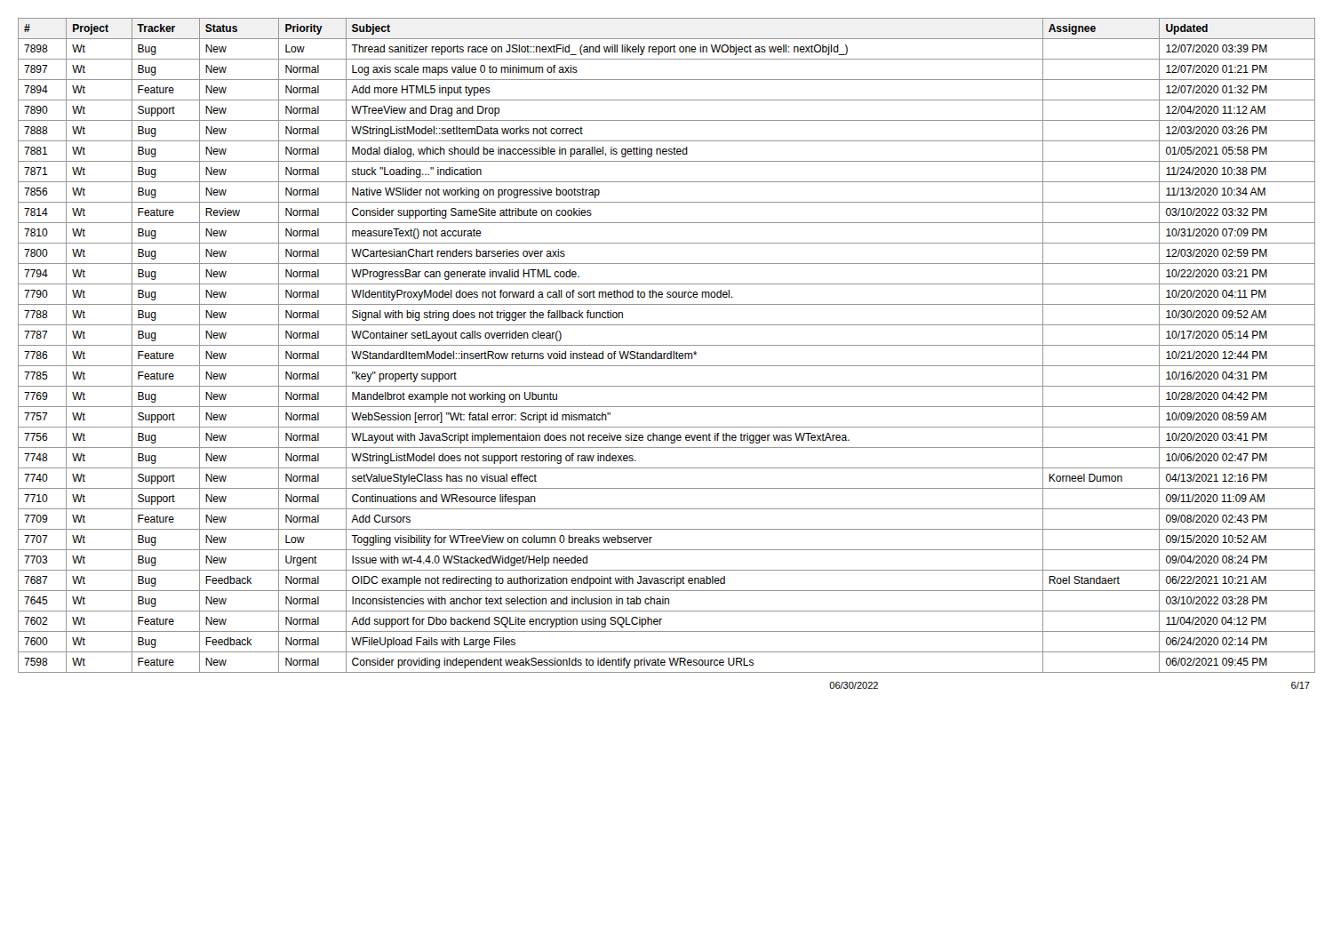Redmine issue list
| # | Project | Tracker | Status | Priority | Subject | Assignee | Updated |
| --- | --- | --- | --- | --- | --- | --- | --- |
| 7898 | Wt | Bug | New | Low | Thread sanitizer reports race on JSlot::nextFid_ (and will likely report one in WObject as well: nextObjId_) | | 12/07/2020 03:39 PM |
| 7897 | Wt | Bug | New | Normal | Log axis scale maps value 0 to minimum of axis | | 12/07/2020 01:21 PM |
| 7894 | Wt | Feature | New | Normal | Add more HTML5 input types | | 12/07/2020 01:32 PM |
| 7890 | Wt | Support | New | Normal | WTreeView and Drag and Drop | | 12/04/2020 11:12 AM |
| 7888 | Wt | Bug | New | Normal | WStringListModel::setItemData works not correct | | 12/03/2020 03:26 PM |
| 7881 | Wt | Bug | New | Normal | Modal dialog, which should be inaccessible in parallel, is getting nested | | 01/05/2021 05:58 PM |
| 7871 | Wt | Bug | New | Normal | stuck "Loading..." indication | | 11/24/2020 10:38 PM |
| 7856 | Wt | Bug | New | Normal | Native WSlider not working on progressive bootstrap | | 11/13/2020 10:34 AM |
| 7814 | Wt | Feature | Review | Normal | Consider supporting SameSite attribute on cookies | | 03/10/2022 03:32 PM |
| 7810 | Wt | Bug | New | Normal | measureText() not accurate | | 10/31/2020 07:09 PM |
| 7800 | Wt | Bug | New | Normal | WCartesianChart renders barseries over axis | | 12/03/2020 02:59 PM |
| 7794 | Wt | Bug | New | Normal | WProgressBar can generate invalid HTML code. | | 10/22/2020 03:21 PM |
| 7790 | Wt | Bug | New | Normal | WIdentityProxyModel does not forward a call of sort method to the source model. | | 10/20/2020 04:11 PM |
| 7788 | Wt | Bug | New | Normal | Signal with big string does not trigger the fallback function | | 10/30/2020 09:52 AM |
| 7787 | Wt | Bug | New | Normal | WContainer setLayout calls overriden clear() | | 10/17/2020 05:14 PM |
| 7786 | Wt | Feature | New | Normal | WStandardItemModel::insertRow returns void instead of WStandardItem* | | 10/21/2020 12:44 PM |
| 7785 | Wt | Feature | New | Normal | "key" property support | | 10/16/2020 04:31 PM |
| 7769 | Wt | Bug | New | Normal | Mandelbrot example not working on Ubuntu | | 10/28/2020 04:42 PM |
| 7757 | Wt | Support | New | Normal | WebSession [error] "Wt: fatal error: Script id mismatch" | | 10/09/2020 08:59 AM |
| 7756 | Wt | Bug | New | Normal | WLayout with JavaScript implementaion does not receive size change event if the trigger was WTextArea. | | 10/20/2020 03:41 PM |
| 7748 | Wt | Bug | New | Normal | WStringListModel does not support restoring of raw indexes. | | 10/06/2020 02:47 PM |
| 7740 | Wt | Support | New | Normal | setValueStyleClass has no visual effect | Korneel Dumon | 04/13/2021 12:16 PM |
| 7710 | Wt | Support | New | Normal | Continuations and WResource lifespan | | 09/11/2020 11:09 AM |
| 7709 | Wt | Feature | New | Normal | Add Cursors | | 09/08/2020 02:43 PM |
| 7707 | Wt | Bug | New | Low | Toggling visibility for WTreeView on column 0 breaks webserver | | 09/15/2020 10:52 AM |
| 7703 | Wt | Bug | New | Urgent | Issue with wt-4.4.0 WStackedWidget/Help needed | | 09/04/2020 08:24 PM |
| 7687 | Wt | Bug | Feedback | Normal | OIDC example not redirecting to authorization endpoint with Javascript enabled | Roel Standaert | 06/22/2021 10:21 AM |
| 7645 | Wt | Bug | New | Normal | Inconsistencies with anchor text selection and inclusion in tab chain | | 03/10/2022 03:28 PM |
| 7602 | Wt | Feature | New | Normal | Add support for Dbo backend SQLite encryption using SQLCipher | | 11/04/2020 04:12 PM |
| 7600 | Wt | Bug | Feedback | Normal | WFileUpload Fails with Large Files | | 06/24/2020 02:14 PM |
| 7598 | Wt | Feature | New | Normal | Consider providing independent weakSessionIds to identify private WResource URLs | | 06/02/2021 09:45 PM |
| 06/30/2022 | 6/17 |